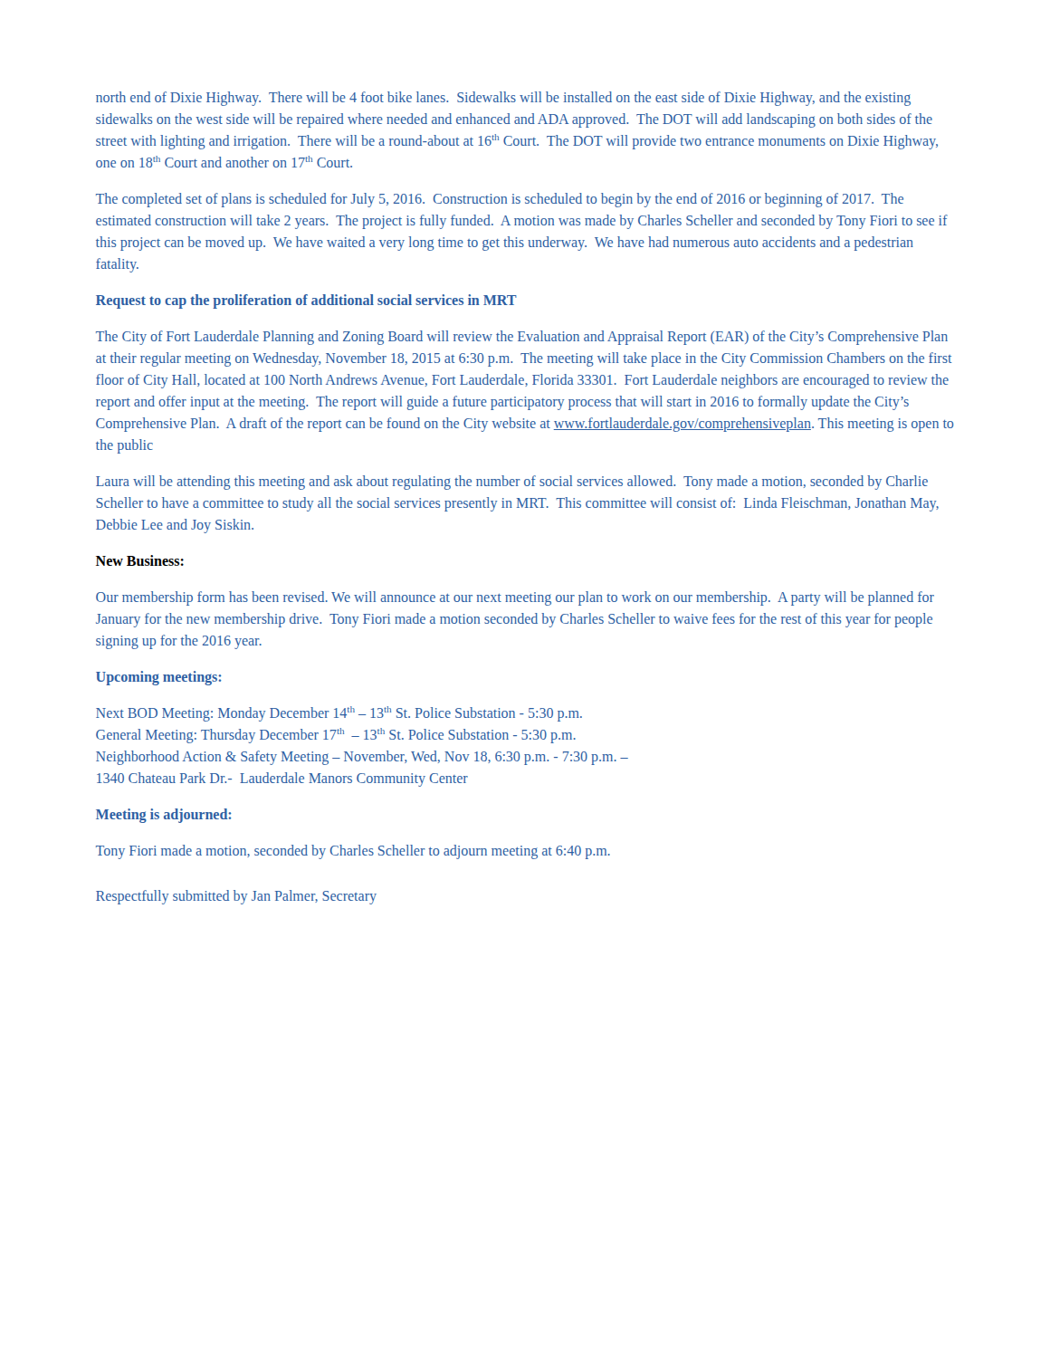north end of Dixie Highway. There will be 4 foot bike lanes. Sidewalks will be installed on the east side of Dixie Highway, and the existing sidewalks on the west side will be repaired where needed and enhanced and ADA approved. The DOT will add landscaping on both sides of the street with lighting and irrigation. There will be a round-about at 16th Court. The DOT will provide two entrance monuments on Dixie Highway, one on 18th Court and another on 17th Court.
The completed set of plans is scheduled for July 5, 2016. Construction is scheduled to begin by the end of 2016 or beginning of 2017. The estimated construction will take 2 years. The project is fully funded. A motion was made by Charles Scheller and seconded by Tony Fiori to see if this project can be moved up. We have waited a very long time to get this underway. We have had numerous auto accidents and a pedestrian fatality.
Request to cap the proliferation of additional social services in MRT
The City of Fort Lauderdale Planning and Zoning Board will review the Evaluation and Appraisal Report (EAR) of the City’s Comprehensive Plan at their regular meeting on Wednesday, November 18, 2015 at 6:30 p.m. The meeting will take place in the City Commission Chambers on the first floor of City Hall, located at 100 North Andrews Avenue, Fort Lauderdale, Florida 33301. Fort Lauderdale neighbors are encouraged to review the report and offer input at the meeting. The report will guide a future participatory process that will start in 2016 to formally update the City’s Comprehensive Plan. A draft of the report can be found on the City website at www.fortlauderdale.gov/comprehensiveplan. This meeting is open to the public
Laura will be attending this meeting and ask about regulating the number of social services allowed. Tony made a motion, seconded by Charlie Scheller to have a committee to study all the social services presently in MRT. This committee will consist of: Linda Fleischman, Jonathan May, Debbie Lee and Joy Siskin.
New Business:
Our membership form has been revised. We will announce at our next meeting our plan to work on our membership. A party will be planned for January for the new membership drive. Tony Fiori made a motion seconded by Charles Scheller to waive fees for the rest of this year for people signing up for the 2016 year.
Upcoming meetings:
Next BOD Meeting: Monday December 14th – 13th St. Police Substation - 5:30 p.m.
General Meeting: Thursday December 17th – 13th St. Police Substation - 5:30 p.m.
Neighborhood Action & Safety Meeting – November, Wed, Nov 18, 6:30 p.m. - 7:30 p.m. –
1340 Chateau Park Dr.- Lauderdale Manors Community Center
Meeting is adjourned:
Tony Fiori made a motion, seconded by Charles Scheller to adjourn meeting at 6:40 p.m.
Respectfully submitted by Jan Palmer, Secretary